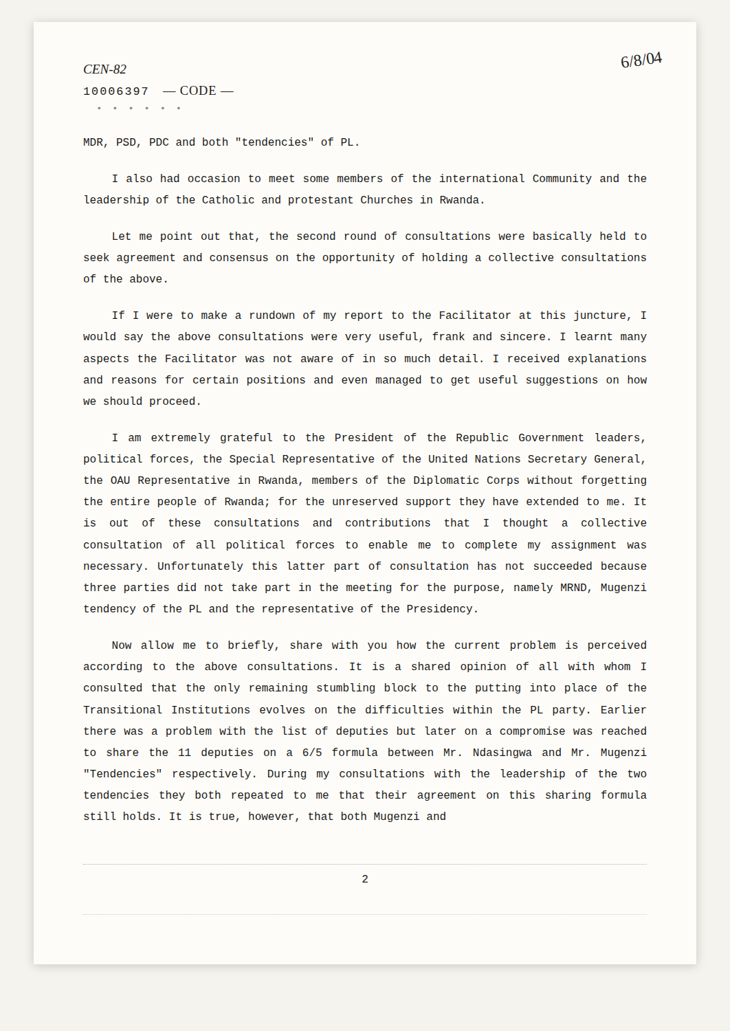6/8/04
CEN-82
10006397 — CODE —
• • • • • •
MDR, PSD, PDC and both "tendencies" of PL.
I also had occasion to meet some members of the international Community and the leadership of the Catholic and protestant Churches in Rwanda.
Let me point out that, the second round of consultations were basically held to seek agreement and consensus on the opportunity of holding a collective consultations of the above.
If I were to make a rundown of my report to the Facilitator at this juncture, I would say the above consultations were very useful, frank and sincere. I learnt many aspects the Facilitator was not aware of in so much detail. I received explanations and reasons for certain positions and even managed to get useful suggestions on how we should proceed.
I am extremely grateful to the President of the Republic Government leaders, political forces, the Special Representative of the United Nations Secretary General, the OAU Representative in Rwanda, members of the Diplomatic Corps without forgetting the entire people of Rwanda; for the unreserved support they have extended to me. It is out of these consultations and contributions that I thought a collective consultation of all political forces to enable me to complete my assignment was necessary. Unfortunately this latter part of consultation has not succeeded because three parties did not take part in the meeting for the purpose, namely MRND, Mugenzi tendency of the PL and the representative of the Presidency.
Now allow me to briefly, share with you how the current problem is perceived according to the above consultations. It is a shared opinion of all with whom I consulted that the only remaining stumbling block to the putting into place of the Transitional Institutions evolves on the difficulties within the PL party. Earlier there was a problem with the list of deputies but later on a compromise was reached to share the 11 deputies on a 6/5 formula between Mr. Ndasingwa and Mr. Mugenzi "Tendencies" respectively. During my consultations with the leadership of the two tendencies they both repeated to me that their agreement on this sharing formula still holds. It is true, however, that both Mugenzi and
2